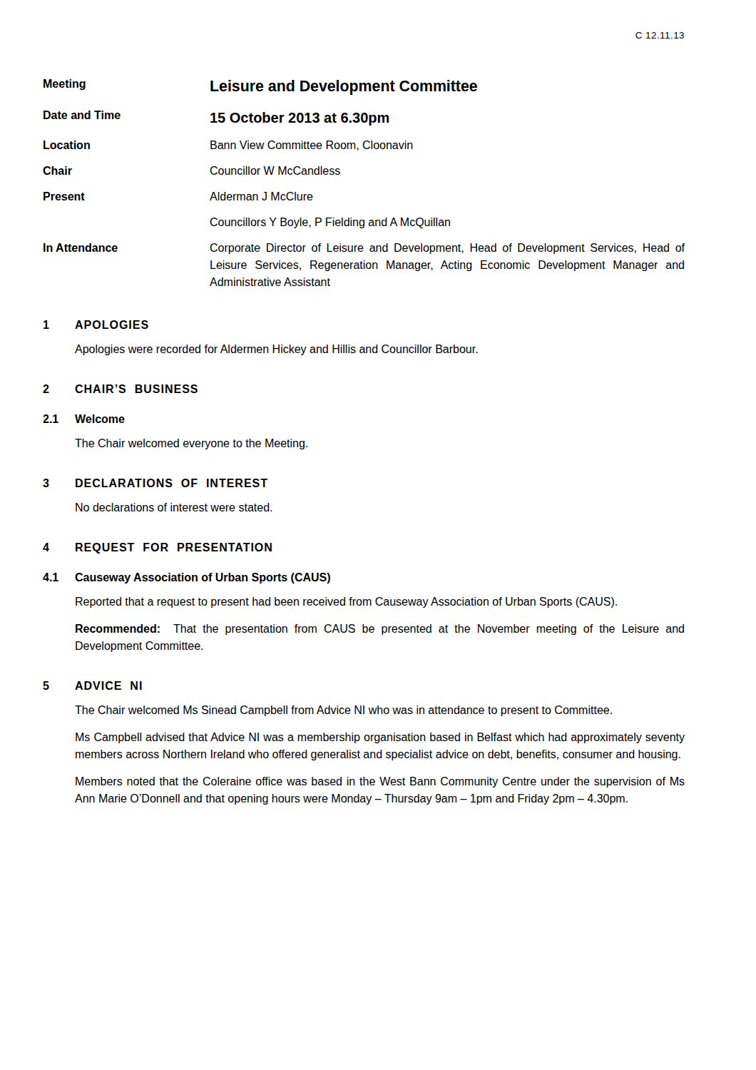C 12.11.13
| Meeting | Leisure and Development Committee |
| Date and Time | 15 October 2013 at 6.30pm |
| Location | Bann View Committee Room, Cloonavin |
| Chair | Councillor W McCandless |
| Present | Alderman J McClure |
| | Councillors Y Boyle, P Fielding and A McQuillan |
| In Attendance | Corporate Director of Leisure and Development, Head of Development Services, Head of Leisure Services, Regeneration Manager, Acting Economic Development Manager and Administrative Assistant |
| 1 | Apologies |
| | Apologies were recorded for Aldermen Hickey and Hillis and Councillor Barbour. |
| 2 | Chair’s Business |
| 2.1 | Welcome |
| | The Chair welcomed everyone to the Meeting. |
| 3 | Declarations of Interest |
| | No declarations of interest were stated. |
| 4 | Request for Presentation |
| 4.1 | Causeway Association of Urban Sports (CAUS) |
| | Reported that a request to present had been received from Causeway Association of Urban Sports (CAUS). Recommended: That the presentation from CAUS be presented at the November meeting of the Leisure and Development Committee. |
| 5 | Advice NI |
| | The Chair welcomed Ms Sinead Campbell from Advice NI who was in attendance to present to Committee. Ms Campbell advised that Advice NI was a membership organisation based in Belfast which had approximately seventy members across Northern Ireland who offered generalist and specialist advice on debt, benefits, consumer and housing. Members noted that the Coleraine office was based in the West Bann Community Centre under the supervision of Ms Ann Marie O’Donnell and that opening hours were Monday – Thursday 9am – 1pm and Friday 2pm – 4.30pm. |